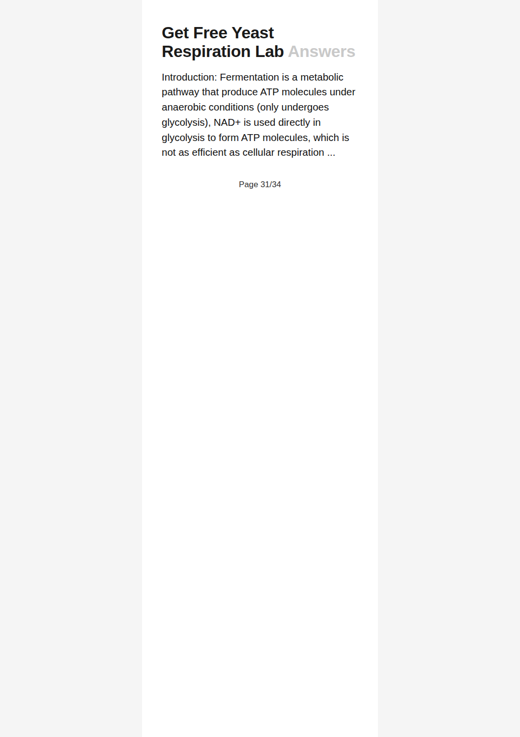Get Free Yeast Respiration Lab Answers
Introduction: Fermentation is a metabolic pathway that produce ATP molecules under anaerobic conditions (only undergoes glycolysis), NAD+ is used directly in glycolysis to form ATP molecules, which is not as efficient as cellular respiration ...
Page 31/34